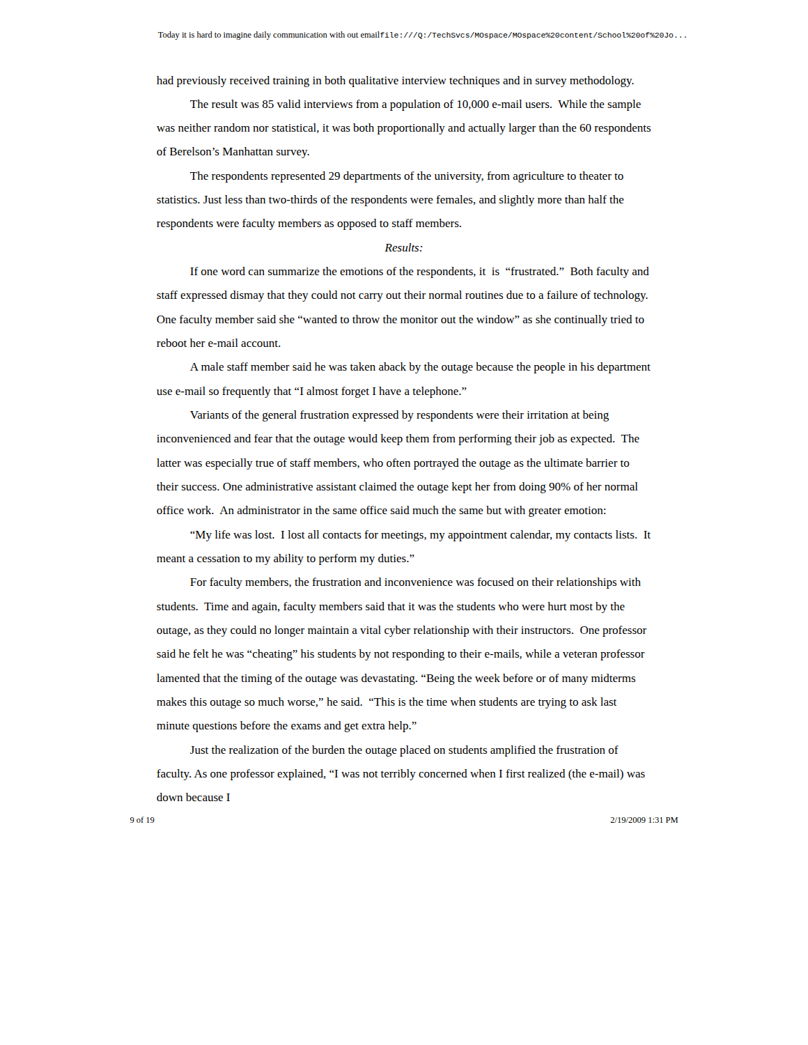Today it is hard to imagine daily communication with out email file:///Q:/TechSvcs/MOspace/MOspace%20content/School%20of%20Jo...
had previously received training in both qualitative interview techniques and in survey methodology.
The result was 85 valid interviews from a population of 10,000 e-mail users. While the sample was neither random nor statistical, it was both proportionally and actually larger than the 60 respondents of Berelson’s Manhattan survey.
The respondents represented 29 departments of the university, from agriculture to theater to statistics. Just less than two-thirds of the respondents were females, and slightly more than half the respondents were faculty members as opposed to staff members.
Results:
If one word can summarize the emotions of the respondents, it is “frustrated.” Both faculty and staff expressed dismay that they could not carry out their normal routines due to a failure of technology. One faculty member said she “wanted to throw the monitor out the window” as she continually tried to reboot her e-mail account.
A male staff member said he was taken aback by the outage because the people in his department use e-mail so frequently that “I almost forget I have a telephone.”
Variants of the general frustration expressed by respondents were their irritation at being inconvenienced and fear that the outage would keep them from performing their job as expected. The latter was especially true of staff members, who often portrayed the outage as the ultimate barrier to their success. One administrative assistant claimed the outage kept her from doing 90% of her normal office work. An administrator in the same office said much the same but with greater emotion:
“My life was lost. I lost all contacts for meetings, my appointment calendar, my contacts lists. It meant a cessation to my ability to perform my duties.”
For faculty members, the frustration and inconvenience was focused on their relationships with students. Time and again, faculty members said that it was the students who were hurt most by the outage, as they could no longer maintain a vital cyber relationship with their instructors. One professor said he felt he was “cheating” his students by not responding to their e-mails, while a veteran professor lamented that the timing of the outage was devastating. “Being the week before or of many midterms makes this outage so much worse,” he said. “This is the time when students are trying to ask last minute questions before the exams and get extra help.”
Just the realization of the burden the outage placed on students amplified the frustration of faculty. As one professor explained, “I was not terribly concerned when I first realized (the e-mail) was down because I
9 of 19 2/19/2009 1:31 PM